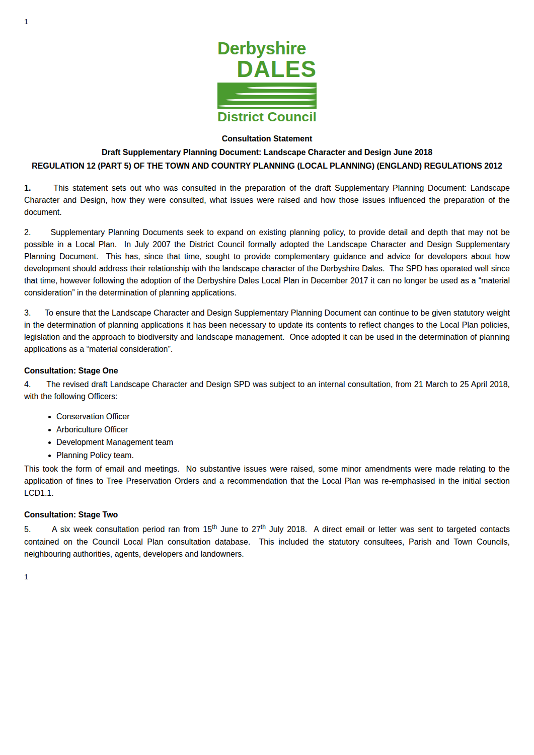1
Derbyshire DALES
District Council
Consultation Statement
Draft Supplementary Planning Document: Landscape Character and Design June 2018
REGULATION 12 (PART 5) OF THE TOWN AND COUNTRY PLANNING (LOCAL PLANNING) (ENGLAND) REGULATIONS 2012
1. This statement sets out who was consulted in the preparation of the draft Supplementary Planning Document: Landscape Character and Design, how they were consulted, what issues were raised and how those issues influenced the preparation of the document.
2. Supplementary Planning Documents seek to expand on existing planning policy, to provide detail and depth that may not be possible in a Local Plan. In July 2007 the District Council formally adopted the Landscape Character and Design Supplementary Planning Document. This has, since that time, sought to provide complementary guidance and advice for developers about how development should address their relationship with the landscape character of the Derbyshire Dales. The SPD has operated well since that time, however following the adoption of the Derbyshire Dales Local Plan in December 2017 it can no longer be used as a “material consideration” in the determination of planning applications.
3. To ensure that the Landscape Character and Design Supplementary Planning Document can continue to be given statutory weight in the determination of planning applications it has been necessary to update its contents to reflect changes to the Local Plan policies, legislation and the approach to biodiversity and landscape management. Once adopted it can be used in the determination of planning applications as a “material consideration”.
Consultation: Stage One
4. The revised draft Landscape Character and Design SPD was subject to an internal consultation, from 21 March to 25 April 2018, with the following Officers:
Conservation Officer
Arboriculture Officer
Development Management team
Planning Policy team.
This took the form of email and meetings. No substantive issues were raised, some minor amendments were made relating to the application of fines to Tree Preservation Orders and a recommendation that the Local Plan was re-emphasised in the initial section LCD1.1.
Consultation: Stage Two
5. A six week consultation period ran from 15th June to 27th July 2018. A direct email or letter was sent to targeted contacts contained on the Council Local Plan consultation database. This included the statutory consultees, Parish and Town Councils, neighbouring authorities, agents, developers and landowners.
1